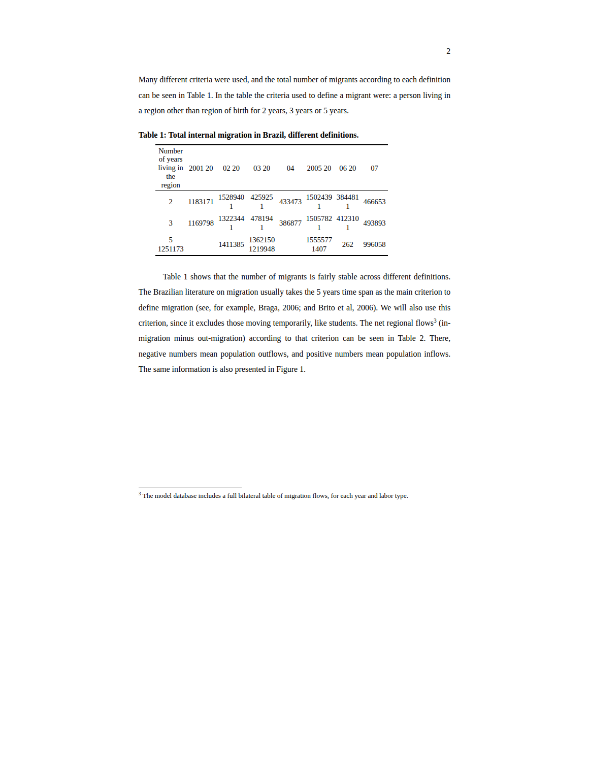2
Many different criteria were used, and the total number of migrants according to each definition can be seen in Table 1. In the table the criteria used to define a migrant were: a person living in a region other than region of birth for 2 years, 3 years or 5 years.
Table 1: Total internal migration in Brazil, different definitions.
| Number of years living in the region | 2001 20 | 02 20 | 03 20 | 04 | 2005 20 | 06 20 | 07 |
| --- | --- | --- | --- | --- | --- | --- | --- |
| 2 | 1183171 | 1528940 1 | 425925 1 | 433473 | 1502439 1 | 384481 1 | 466653 |
| 3 | 1169798 | 1322344 1 | 478194 1 | 386877 | 1505782 1 | 412310 1 | 493893 |
| 5 1251173 | | 1411385 | 1362150 1219948 | | 1555577 1407 | 262 | 996058 |
Table 1 shows that the number of migrants is fairly stable across different definitions. The Brazilian literature on migration usually takes the 5 years time span as the main criterion to define migration (see, for example, Braga, 2006; and Brito et al, 2006). We will also use this criterion, since it excludes those moving temporarily, like students. The net regional flows3 (in-migration minus out-migration) according to that criterion can be seen in Table 2. There, negative numbers mean population outflows, and positive numbers mean population inflows. The same information is also presented in Figure 1.
3 The model database includes a full bilateral table of migration flows, for each year and labor type.